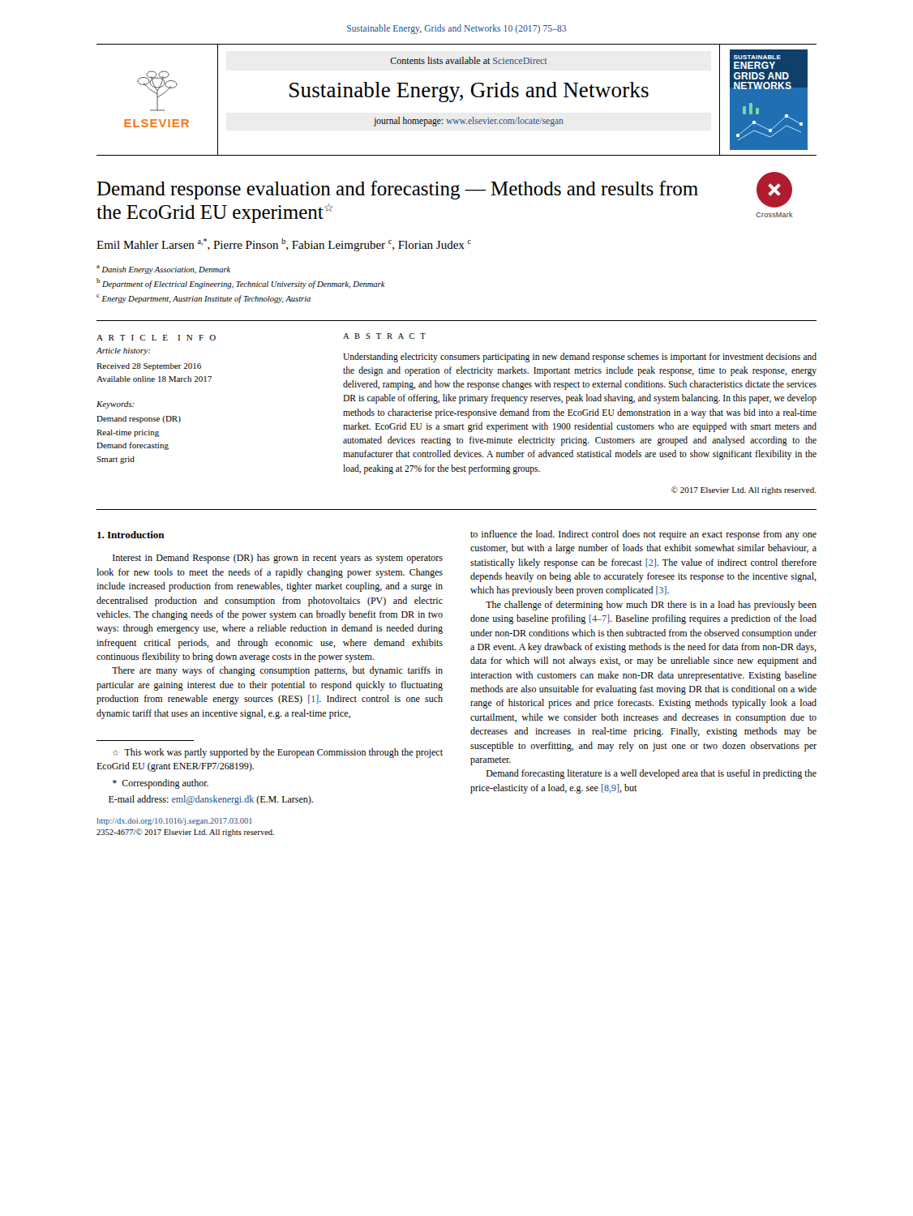Sustainable Energy, Grids and Networks 10 (2017) 75–83
ELSEVIER
Contents lists available at ScienceDirect
Sustainable Energy, Grids and Networks
journal homepage: www.elsevier.com/locate/segan
SUSTAINABLE ENERGY GRIDS AND NETWORKS
CrossMark
Demand response evaluation and forecasting — Methods and results from the EcoGrid EU experiment☆
Emil Mahler Larsen a,*, Pierre Pinson b, Fabian Leimgruber c, Florian Judex c
a Danish Energy Association, Denmark
b Department of Electrical Engineering, Technical University of Denmark, Denmark
c Energy Department, Austrian Institute of Technology, Austria
A R T I C L E I N F O
Article history:
Received 28 September 2016
Available online 18 March 2017
Keywords:
Demand response (DR)
Real-time pricing
Demand forecasting
Smart grid
A B S T R A C T
Understanding electricity consumers participating in new demand response schemes is important for investment decisions and the design and operation of electricity markets. Important metrics include peak response, time to peak response, energy delivered, ramping, and how the response changes with respect to external conditions. Such characteristics dictate the services DR is capable of offering, like primary frequency reserves, peak load shaving, and system balancing. In this paper, we develop methods to characterise price-responsive demand from the EcoGrid EU demonstration in a way that was bid into a real-time market. EcoGrid EU is a smart grid experiment with 1900 residential customers who are equipped with smart meters and automated devices reacting to five-minute electricity pricing. Customers are grouped and analysed according to the manufacturer that controlled devices. A number of advanced statistical models are used to show significant flexibility in the load, peaking at 27% for the best performing groups.
© 2017 Elsevier Ltd. All rights reserved.
1. Introduction
Interest in Demand Response (DR) has grown in recent years as system operators look for new tools to meet the needs of a rapidly changing power system. Changes include increased production from renewables, tighter market coupling, and a surge in decentralised production and consumption from photovoltaics (PV) and electric vehicles. The changing needs of the power system can broadly benefit from DR in two ways: through emergency use, where a reliable reduction in demand is needed during infrequent critical periods, and through economic use, where demand exhibits continuous flexibility to bring down average costs in the power system.
There are many ways of changing consumption patterns, but dynamic tariffs in particular are gaining interest due to their potential to respond quickly to fluctuating production from renewable energy sources (RES) [1]. Indirect control is one such dynamic tariff that uses an incentive signal, e.g. a real-time price,
☆ This work was partly supported by the European Commission through the project EcoGrid EU (grant ENER/FP7/268199).
* Corresponding author.
E-mail address: eml@danskenergi.dk (E.M. Larsen).
http://dx.doi.org/10.1016/j.segan.2017.03.001
2352-4677/© 2017 Elsevier Ltd. All rights reserved.
to influence the load. Indirect control does not require an exact response from any one customer, but with a large number of loads that exhibit somewhat similar behaviour, a statistically likely response can be forecast [2]. The value of indirect control therefore depends heavily on being able to accurately foresee its response to the incentive signal, which has previously been proven complicated [3].
The challenge of determining how much DR there is in a load has previously been done using baseline profiling [4–7]. Baseline profiling requires a prediction of the load under non-DR conditions which is then subtracted from the observed consumption under a DR event. A key drawback of existing methods is the need for data from non-DR days, data for which will not always exist, or may be unreliable since new equipment and interaction with customers can make non-DR data unrepresentative. Existing baseline methods are also unsuitable for evaluating fast moving DR that is conditional on a wide range of historical prices and price forecasts. Existing methods typically look a load curtailment, while we consider both increases and decreases in consumption due to decreases and increases in real-time pricing. Finally, existing methods may be susceptible to overfitting, and may rely on just one or two dozen observations per parameter.
Demand forecasting literature is a well developed area that is useful in predicting the price-elasticity of a load, e.g. see [8,9], but